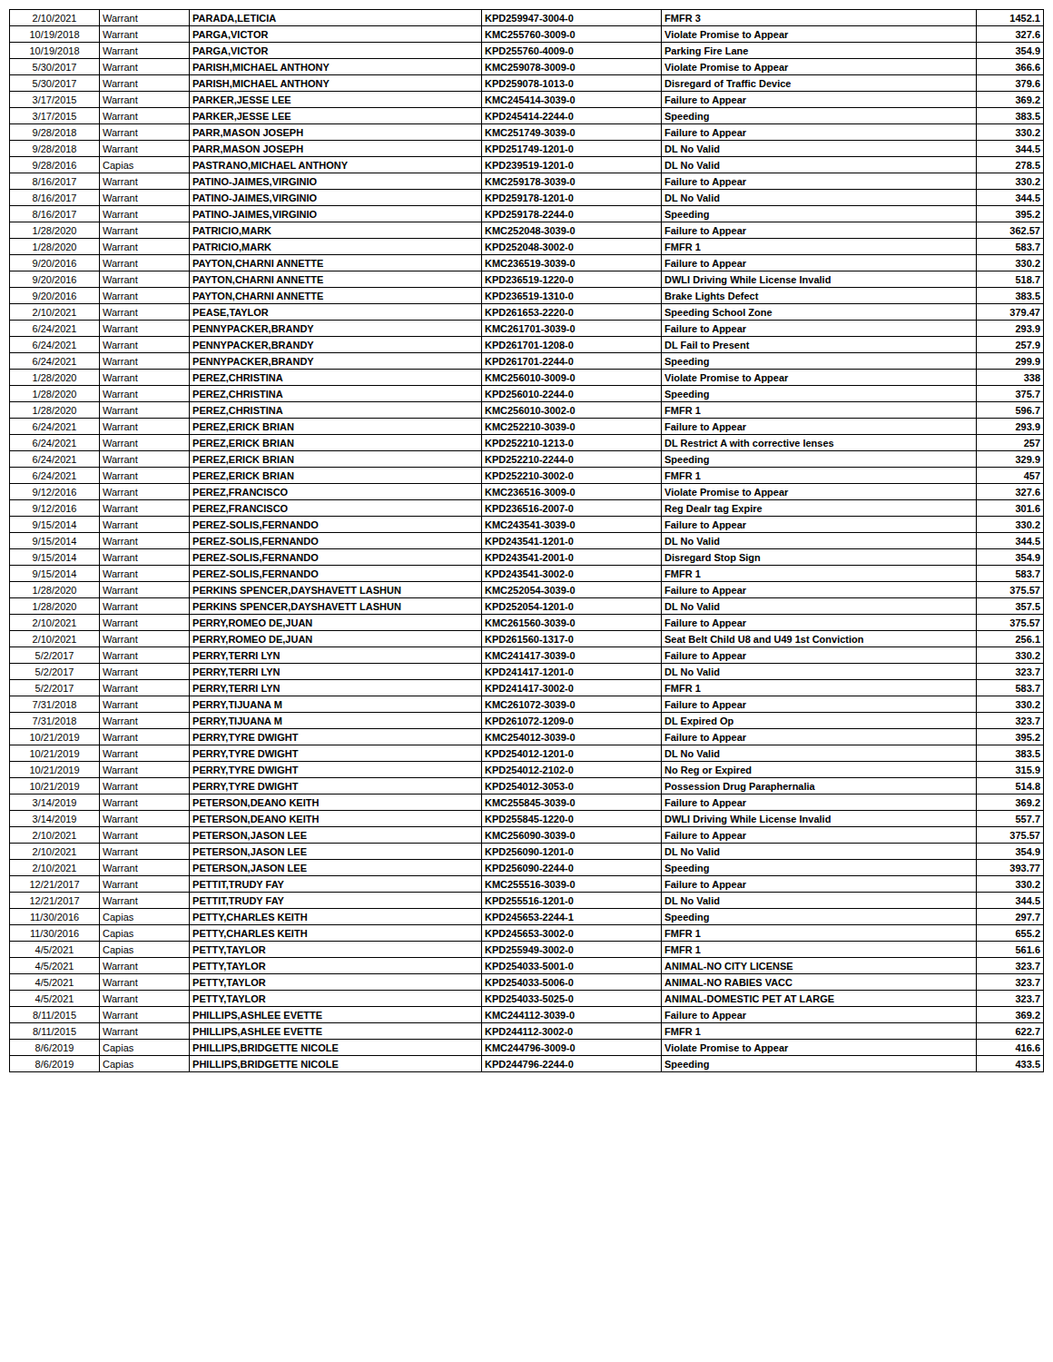| 2/10/2021 | Warrant | PARADA,LETICIA | KPD259947-3004-0 | FMFR 3 | 1452.1 |
| 10/19/2018 | Warrant | PARGA,VICTOR | KMC255760-3009-0 | Violate Promise to Appear | 327.6 |
| 10/19/2018 | Warrant | PARGA,VICTOR | KPD255760-4009-0 | Parking Fire Lane | 354.9 |
| 5/30/2017 | Warrant | PARISH,MICHAEL ANTHONY | KMC259078-3009-0 | Violate Promise to Appear | 366.6 |
| 5/30/2017 | Warrant | PARISH,MICHAEL ANTHONY | KPD259078-1013-0 | Disregard of Traffic Device | 379.6 |
| 3/17/2015 | Warrant | PARKER,JESSE LEE | KMC245414-3039-0 | Failure to Appear | 369.2 |
| 3/17/2015 | Warrant | PARKER,JESSE LEE | KPD245414-2244-0 | Speeding | 383.5 |
| 9/28/2018 | Warrant | PARR,MASON JOSEPH | KMC251749-3039-0 | Failure to Appear | 330.2 |
| 9/28/2018 | Warrant | PARR,MASON JOSEPH | KPD251749-1201-0 | DL No Valid | 344.5 |
| 9/28/2016 | Capias | PASTRANO,MICHAEL ANTHONY | KPD239519-1201-0 | DL No Valid | 278.5 |
| 8/16/2017 | Warrant | PATINO-JAIMES,VIRGINIO | KMC259178-3039-0 | Failure to Appear | 330.2 |
| 8/16/2017 | Warrant | PATINO-JAIMES,VIRGINIO | KPD259178-1201-0 | DL No Valid | 344.5 |
| 8/16/2017 | Warrant | PATINO-JAIMES,VIRGINIO | KPD259178-2244-0 | Speeding | 395.2 |
| 1/28/2020 | Warrant | PATRICIO,MARK | KMC252048-3039-0 | Failure to Appear | 362.57 |
| 1/28/2020 | Warrant | PATRICIO,MARK | KPD252048-3002-0 | FMFR 1 | 583.7 |
| 9/20/2016 | Warrant | PAYTON,CHARNI ANNETTE | KMC236519-3039-0 | Failure to Appear | 330.2 |
| 9/20/2016 | Warrant | PAYTON,CHARNI ANNETTE | KPD236519-1220-0 | DWLI Driving While License Invalid | 518.7 |
| 9/20/2016 | Warrant | PAYTON,CHARNI ANNETTE | KPD236519-1310-0 | Brake Lights Defect | 383.5 |
| 2/10/2021 | Warrant | PEASE,TAYLOR | KPD261653-2220-0 | Speeding School Zone | 379.47 |
| 6/24/2021 | Warrant | PENNYPACKER,BRANDY | KMC261701-3039-0 | Failure to Appear | 293.9 |
| 6/24/2021 | Warrant | PENNYPACKER,BRANDY | KPD261701-1208-0 | DL Fail to Present | 257.9 |
| 6/24/2021 | Warrant | PENNYPACKER,BRANDY | KPD261701-2244-0 | Speeding | 299.9 |
| 1/28/2020 | Warrant | PEREZ,CHRISTINA | KMC256010-3009-0 | Violate Promise to Appear | 338 |
| 1/28/2020 | Warrant | PEREZ,CHRISTINA | KPD256010-2244-0 | Speeding | 375.7 |
| 1/28/2020 | Warrant | PEREZ,CHRISTINA | KMC256010-3002-0 | FMFR 1 | 596.7 |
| 6/24/2021 | Warrant | PEREZ,ERICK BRIAN | KMC252210-3039-0 | Failure to Appear | 293.9 |
| 6/24/2021 | Warrant | PEREZ,ERICK BRIAN | KPD252210-1213-0 | DL Restrict A with corrective lenses | 257 |
| 6/24/2021 | Warrant | PEREZ,ERICK BRIAN | KPD252210-2244-0 | Speeding | 329.9 |
| 6/24/2021 | Warrant | PEREZ,ERICK BRIAN | KPD252210-3002-0 | FMFR 1 | 457 |
| 9/12/2016 | Warrant | PEREZ,FRANCISCO | KMC236516-3009-0 | Violate Promise to Appear | 327.6 |
| 9/12/2016 | Warrant | PEREZ,FRANCISCO | KPD236516-2007-0 | Reg Dealr tag Expire | 301.6 |
| 9/15/2014 | Warrant | PEREZ-SOLIS,FERNANDO | KMC243541-3039-0 | Failure to Appear | 330.2 |
| 9/15/2014 | Warrant | PEREZ-SOLIS,FERNANDO | KPD243541-1201-0 | DL No Valid | 344.5 |
| 9/15/2014 | Warrant | PEREZ-SOLIS,FERNANDO | KPD243541-2001-0 | Disregard Stop Sign | 354.9 |
| 9/15/2014 | Warrant | PEREZ-SOLIS,FERNANDO | KPD243541-3002-0 | FMFR 1 | 583.7 |
| 1/28/2020 | Warrant | PERKINS SPENCER,DAYSHAVETT LASHUN | KMC252054-3039-0 | Failure to Appear | 375.57 |
| 1/28/2020 | Warrant | PERKINS SPENCER,DAYSHAVETT LASHUN | KPD252054-1201-0 | DL No Valid | 357.5 |
| 2/10/2021 | Warrant | PERRY,ROMEO DE,JUAN | KMC261560-3039-0 | Failure to Appear | 375.57 |
| 2/10/2021 | Warrant | PERRY,ROMEO DE,JUAN | KPD261560-1317-0 | Seat Belt Child U8 and U49 1st Conviction | 256.1 |
| 5/2/2017 | Warrant | PERRY,TERRI LYN | KMC241417-3039-0 | Failure to Appear | 330.2 |
| 5/2/2017 | Warrant | PERRY,TERRI LYN | KPD241417-1201-0 | DL No Valid | 323.7 |
| 5/2/2017 | Warrant | PERRY,TERRI LYN | KPD241417-3002-0 | FMFR 1 | 583.7 |
| 7/31/2018 | Warrant | PERRY,TIJUANA M | KMC261072-3039-0 | Failure to Appear | 330.2 |
| 7/31/2018 | Warrant | PERRY,TIJUANA M | KPD261072-1209-0 | DL Expired Op | 323.7 |
| 10/21/2019 | Warrant | PERRY,TYRE DWIGHT | KMC254012-3039-0 | Failure to Appear | 395.2 |
| 10/21/2019 | Warrant | PERRY,TYRE DWIGHT | KPD254012-1201-0 | DL No Valid | 383.5 |
| 10/21/2019 | Warrant | PERRY,TYRE DWIGHT | KPD254012-2102-0 | No Reg or Expired | 315.9 |
| 10/21/2019 | Warrant | PERRY,TYRE DWIGHT | KPD254012-3053-0 | Possession Drug Paraphernalia | 514.8 |
| 3/14/2019 | Warrant | PETERSON,DEANO KEITH | KMC255845-3039-0 | Failure to Appear | 369.2 |
| 3/14/2019 | Warrant | PETERSON,DEANO KEITH | KPD255845-1220-0 | DWLI Driving While License Invalid | 557.7 |
| 2/10/2021 | Warrant | PETERSON,JASON LEE | KMC256090-3039-0 | Failure to Appear | 375.57 |
| 2/10/2021 | Warrant | PETERSON,JASON LEE | KPD256090-1201-0 | DL No Valid | 354.9 |
| 2/10/2021 | Warrant | PETERSON,JASON LEE | KPD256090-2244-0 | Speeding | 393.77 |
| 12/21/2017 | Warrant | PETTIT,TRUDY FAY | KMC255516-3039-0 | Failure to Appear | 330.2 |
| 12/21/2017 | Warrant | PETTIT,TRUDY FAY | KPD255516-1201-0 | DL No Valid | 344.5 |
| 11/30/2016 | Capias | PETTY,CHARLES KEITH | KPD245653-2244-1 | Speeding | 297.7 |
| 11/30/2016 | Capias | PETTY,CHARLES KEITH | KPD245653-3002-0 | FMFR 1 | 655.2 |
| 4/5/2021 | Capias | PETTY,TAYLOR | KPD255949-3002-0 | FMFR 1 | 561.6 |
| 4/5/2021 | Warrant | PETTY,TAYLOR | KPD254033-5001-0 | ANIMAL-NO CITY LICENSE | 323.7 |
| 4/5/2021 | Warrant | PETTY,TAYLOR | KPD254033-5006-0 | ANIMAL-NO RABIES VACC | 323.7 |
| 4/5/2021 | Warrant | PETTY,TAYLOR | KPD254033-5025-0 | ANIMAL-DOMESTIC PET AT LARGE | 323.7 |
| 8/11/2015 | Warrant | PHILLIPS,ASHLEE EVETTE | KMC244112-3039-0 | Failure to Appear | 369.2 |
| 8/11/2015 | Warrant | PHILLIPS,ASHLEE EVETTE | KPD244112-3002-0 | FMFR 1 | 622.7 |
| 8/6/2019 | Capias | PHILLIPS,BRIDGETTE NICOLE | KMC244796-3009-0 | Violate Promise to Appear | 416.6 |
| 8/6/2019 | Capias | PHILLIPS,BRIDGETTE NICOLE | KPD244796-2244-0 | Speeding | 433.5 |